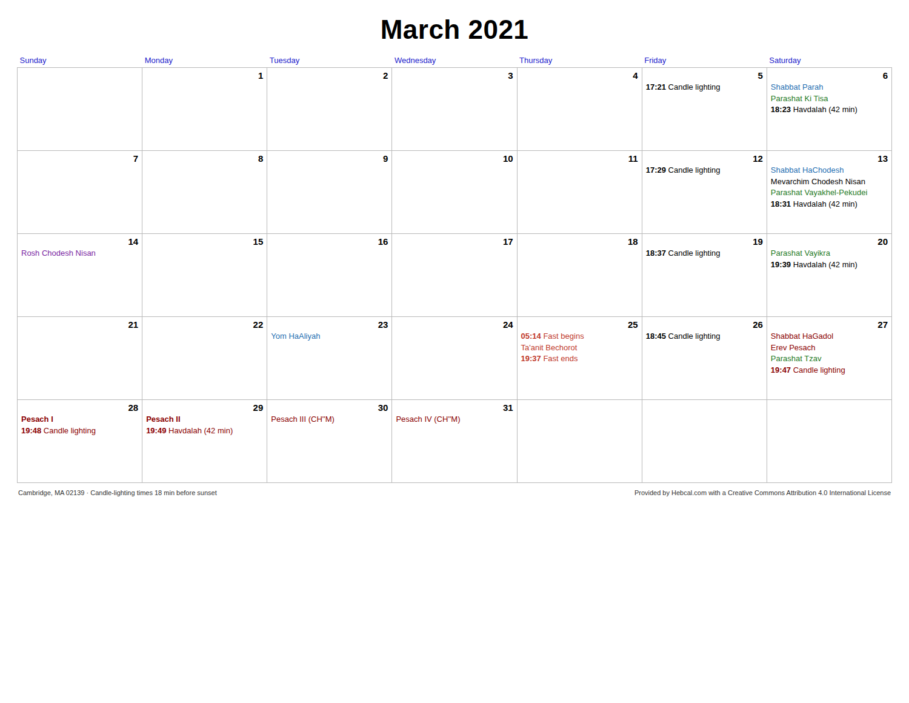March 2021
| Sunday | Monday | Tuesday | Wednesday | Thursday | Friday | Saturday |
| --- | --- | --- | --- | --- | --- | --- |
| | 1 | 2 | 3 | 4 | 5 17:21 Candle lighting | 6 Shabbat Parah Parashat Ki Tisa 18:23 Havdalah (42 min) |
| 7 | 8 | 9 | 10 | 11 | 12 17:29 Candle lighting | 13 Shabbat HaChodesh Mevarchim Chodesh Nisan Parashat Vayakhel-Pekudei 18:31 Havdalah (42 min) |
| 14 Rosh Chodesh Nisan | 15 | 16 | 17 | 18 | 19 18:37 Candle lighting | 20 Parashat Vayikra 19:39 Havdalah (42 min) |
| 21 | 22 | 23 Yom HaAliyah | 24 | 25 05:14 Fast begins Ta'anit Bechorot 19:37 Fast ends | 26 18:45 Candle lighting | 27 Shabbat HaGadol Erev Pesach Parashat Tzav 19:47 Candle lighting |
| 28 Pesach I 19:48 Candle lighting | 29 Pesach II 19:49 Havdalah (42 min) | 30 Pesach III (CH''M) | 31 Pesach IV (CH''M) | | | |
Cambridge, MA 02139 · Candle-lighting times 18 min before sunset
Provided by Hebcal.com with a Creative Commons Attribution 4.0 International License